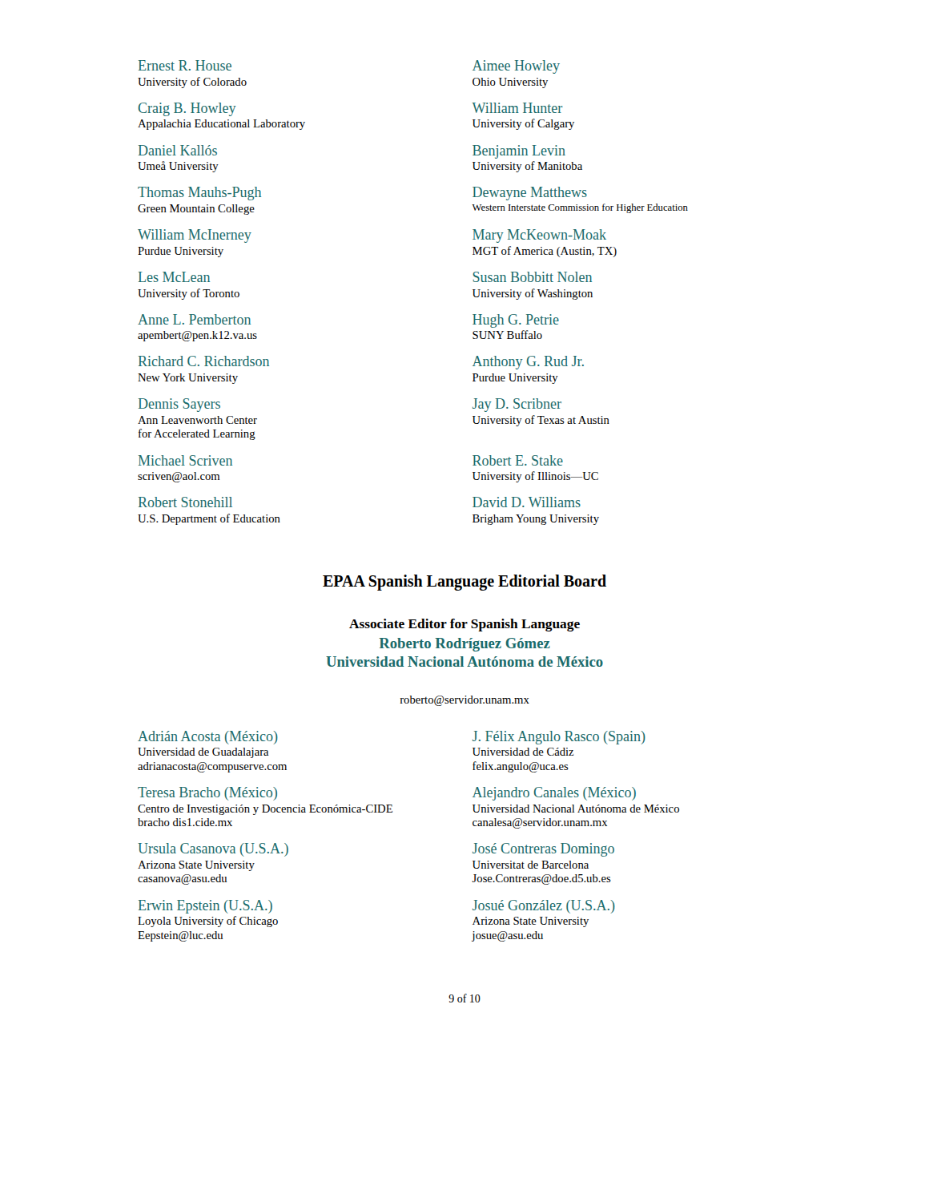Ernest R. House
University of Colorado
Aimee Howley
Ohio University
Craig B. Howley
Appalachia Educational Laboratory
William Hunter
University of Calgary
Daniel Kallós
Umeå University
Benjamin Levin
University of Manitoba
Thomas Mauhs-Pugh
Green Mountain College
Dewayne Matthews
Western Interstate Commission for Higher Education
William McInerney
Purdue University
Mary McKeown-Moak
MGT of America (Austin, TX)
Les McLean
University of Toronto
Susan Bobbitt Nolen
University of Washington
Anne L. Pemberton
apembert@pen.k12.va.us
Hugh G. Petrie
SUNY Buffalo
Richard C. Richardson
New York University
Anthony G. Rud Jr.
Purdue University
Dennis Sayers
Ann Leavenworth Center
for Accelerated Learning
Jay D. Scribner
University of Texas at Austin
Michael Scriven
scriven@aol.com
Robert E. Stake
University of Illinois—UC
Robert Stonehill
U.S. Department of Education
David D. Williams
Brigham Young University
EPAA Spanish Language Editorial Board
Associate Editor for Spanish Language
Roberto Rodríguez Gómez
Universidad Nacional Autónoma de México
roberto@servidor.unam.mx
Adrián Acosta (México)
Universidad de Guadalajara
adrianacosta@compuserve.com
J. Félix Angulo Rasco (Spain)
Universidad de Cádiz
felix.angulo@uca.es
Teresa Bracho (México)
Centro de Investigación y Docencia Económica-CIDE
bracho dis1.cide.mx
Alejandro Canales (México)
Universidad Nacional Autónoma de México
canalesa@servidor.unam.mx
Ursula Casanova (U.S.A.)
Arizona State University
casanova@asu.edu
José Contreras Domingo
Universitat de Barcelona
Jose.Contreras@doe.d5.ub.es
Erwin Epstein (U.S.A.)
Loyola University of Chicago
Eepstein@luc.edu
Josué González (U.S.A.)
Arizona State University
josue@asu.edu
9 of 10